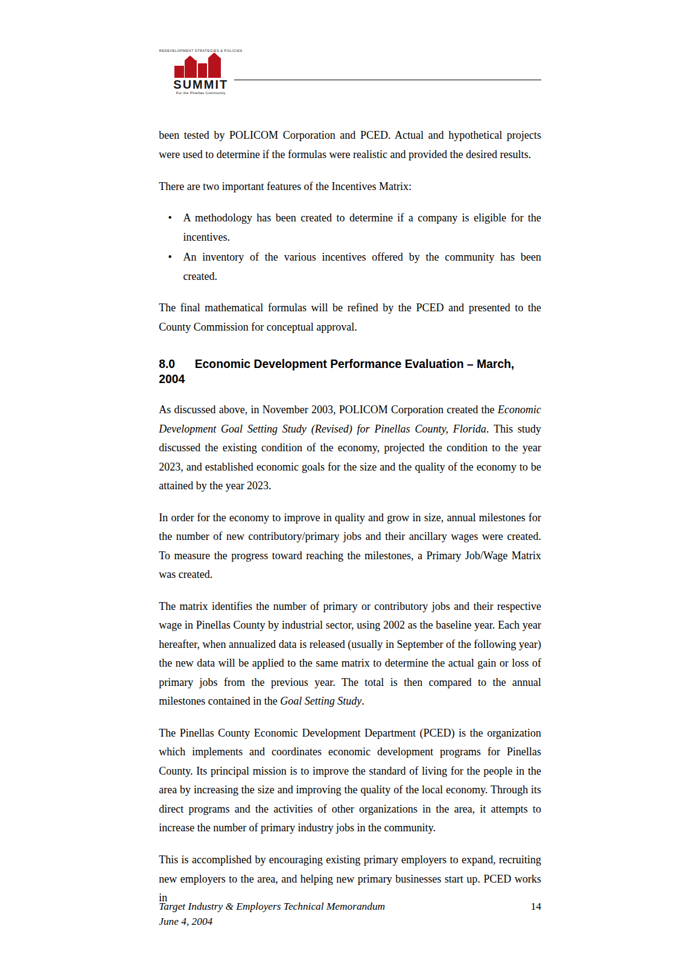REDEVELOPMENT STRATEGIES & POLICIES
SUMMIT
For the Pinellas Community
been tested by POLICOM Corporation and PCED. Actual and hypothetical projects were used to determine if the formulas were realistic and provided the desired results.
There are two important features of the Incentives Matrix:
A methodology has been created to determine if a company is eligible for the incentives.
An inventory of the various incentives offered by the community has been created.
The final mathematical formulas will be refined by the PCED and presented to the County Commission for conceptual approval.
8.0 Economic Development Performance Evaluation – March, 2004
As discussed above, in November 2003, POLICOM Corporation created the Economic Development Goal Setting Study (Revised) for Pinellas County, Florida. This study discussed the existing condition of the economy, projected the condition to the year 2023, and established economic goals for the size and the quality of the economy to be attained by the year 2023.
In order for the economy to improve in quality and grow in size, annual milestones for the number of new contributory/primary jobs and their ancillary wages were created. To measure the progress toward reaching the milestones, a Primary Job/Wage Matrix was created.
The matrix identifies the number of primary or contributory jobs and their respective wage in Pinellas County by industrial sector, using 2002 as the baseline year. Each year hereafter, when annualized data is released (usually in September of the following year) the new data will be applied to the same matrix to determine the actual gain or loss of primary jobs from the previous year. The total is then compared to the annual milestones contained in the Goal Setting Study.
The Pinellas County Economic Development Department (PCED) is the organization which implements and coordinates economic development programs for Pinellas County. Its principal mission is to improve the standard of living for the people in the area by increasing the size and improving the quality of the local economy. Through its direct programs and the activities of other organizations in the area, it attempts to increase the number of primary industry jobs in the community.
This is accomplished by encouraging existing primary employers to expand, recruiting new employers to the area, and helping new primary businesses start up. PCED works in
Target Industry & Employers Technical Memorandum
June 4, 2004
14